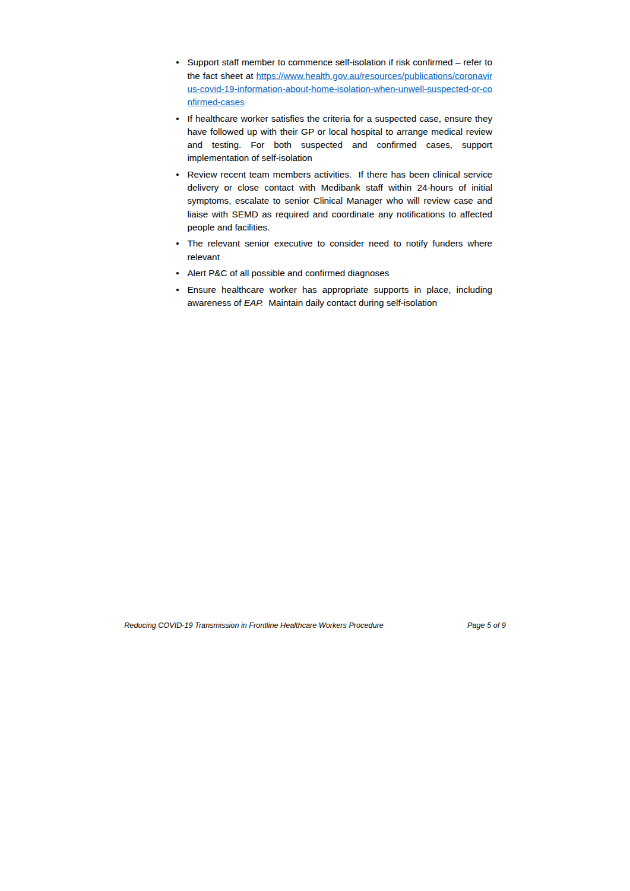Support staff member to commence self-isolation if risk confirmed – refer to the fact sheet at https://www.health.gov.au/resources/publications/coronavirus-covid-19-information-about-home-isolation-when-unwell-suspected-or-confirmed-cases
If healthcare worker satisfies the criteria for a suspected case, ensure they have followed up with their GP or local hospital to arrange medical review and testing. For both suspected and confirmed cases, support implementation of self-isolation
Review recent team members activities. If there has been clinical service delivery or close contact with Medibank staff within 24-hours of initial symptoms, escalate to senior Clinical Manager who will review case and liaise with SEMD as required and coordinate any notifications to affected people and facilities.
The relevant senior executive to consider need to notify funders where relevant
Alert P&C of all possible and confirmed diagnoses
Ensure healthcare worker has appropriate supports in place, including awareness of EAP. Maintain daily contact during self-isolation
Reducing COVID-19 Transmission in Frontline Healthcare Workers Procedure Page 5 of 9